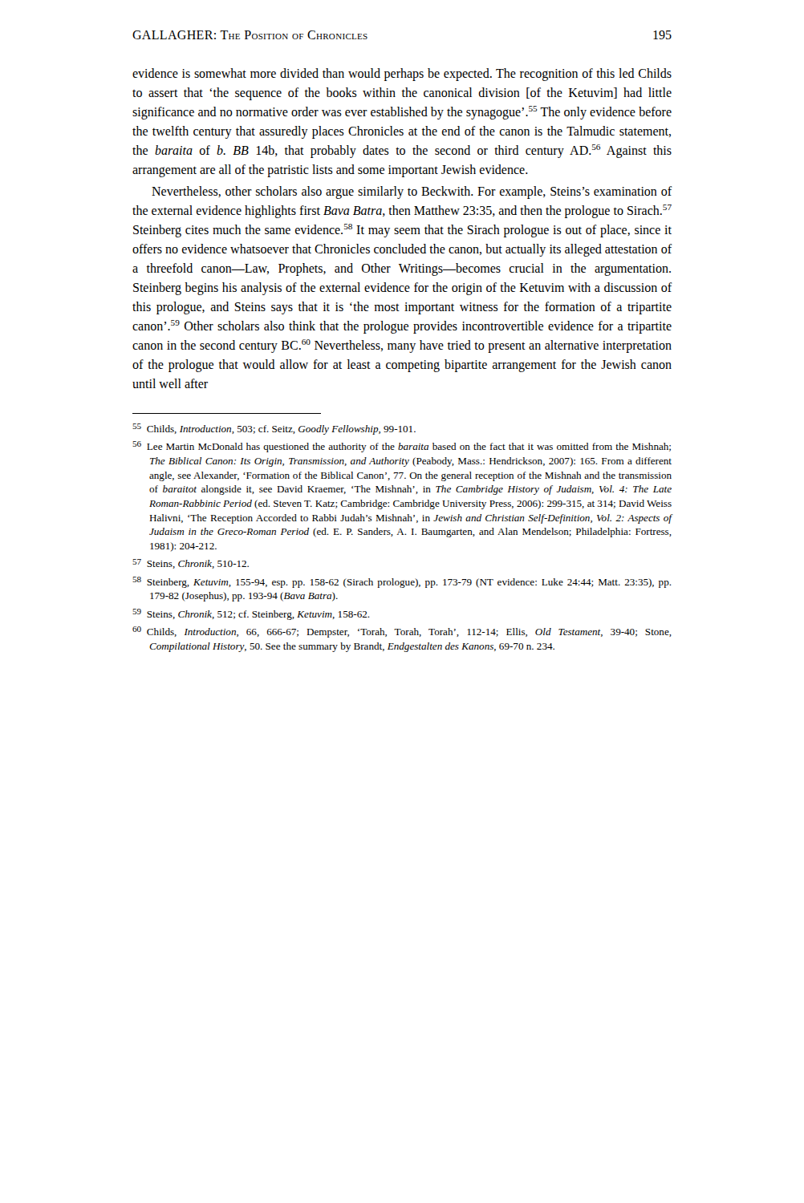GALLAGHER: The Position of Chronicles 195
evidence is somewhat more divided than would perhaps be expected. The recognition of this led Childs to assert that ‘the sequence of the books within the canonical division [of the Ketuvim] had little significance and no normative order was ever established by the synagogue’.55 The only evidence before the twelfth century that assuredly places Chronicles at the end of the canon is the Talmudic statement, the baraita of b. BB 14b, that probably dates to the second or third century AD.56 Against this arrangement are all of the patristic lists and some important Jewish evidence.
Nevertheless, other scholars also argue similarly to Beckwith. For example, Steins’s examination of the external evidence highlights first Bava Batra, then Matthew 23:35, and then the prologue to Sirach.57 Steinberg cites much the same evidence.58 It may seem that the Sirach prologue is out of place, since it offers no evidence whatsoever that Chronicles concluded the canon, but actually its alleged attestation of a threefold canon—Law, Prophets, and Other Writings—becomes crucial in the argumentation. Steinberg begins his analysis of the external evidence for the origin of the Ketuvim with a discussion of this prologue, and Steins says that it is ‘the most important witness for the formation of a tripartite canon’.59 Other scholars also think that the prologue provides incontrovertible evidence for a tripartite canon in the second century BC.60 Nevertheless, many have tried to present an alternative interpretation of the prologue that would allow for at least a competing bipartite arrangement for the Jewish canon until well after
55 Childs, Introduction, 503; cf. Seitz, Goodly Fellowship, 99-101.
56 Lee Martin McDonald has questioned the authority of the baraita based on the fact that it was omitted from the Mishnah; The Biblical Canon: Its Origin, Transmission, and Authority (Peabody, Mass.: Hendrickson, 2007): 165. From a different angle, see Alexander, ‘Formation of the Biblical Canon’, 77. On the general reception of the Mishnah and the transmission of baraitot alongside it, see David Kraemer, ‘The Mishnah’, in The Cambridge History of Judaism, Vol. 4: The Late Roman-Rabbinic Period (ed. Steven T. Katz; Cambridge: Cambridge University Press, 2006): 299-315, at 314; David Weiss Halivni, ‘The Reception Accorded to Rabbi Judah’s Mishnah’, in Jewish and Christian Self-Definition, Vol. 2: Aspects of Judaism in the Greco-Roman Period (ed. E. P. Sanders, A. I. Baumgarten, and Alan Mendelson; Philadelphia: Fortress, 1981): 204-212.
57 Steins, Chronik, 510-12.
58 Steinberg, Ketuvim, 155-94, esp. pp. 158-62 (Sirach prologue), pp. 173-79 (NT evidence: Luke 24:44; Matt. 23:35), pp. 179-82 (Josephus), pp. 193-94 (Bava Batra).
59 Steins, Chronik, 512; cf. Steinberg, Ketuvim, 158-62.
60 Childs, Introduction, 66, 666-67; Dempster, ‘Torah, Torah, Torah’, 112-14; Ellis, Old Testament, 39-40; Stone, Compilational History, 50. See the summary by Brandt, Endgestalten des Kanons, 69-70 n. 234.